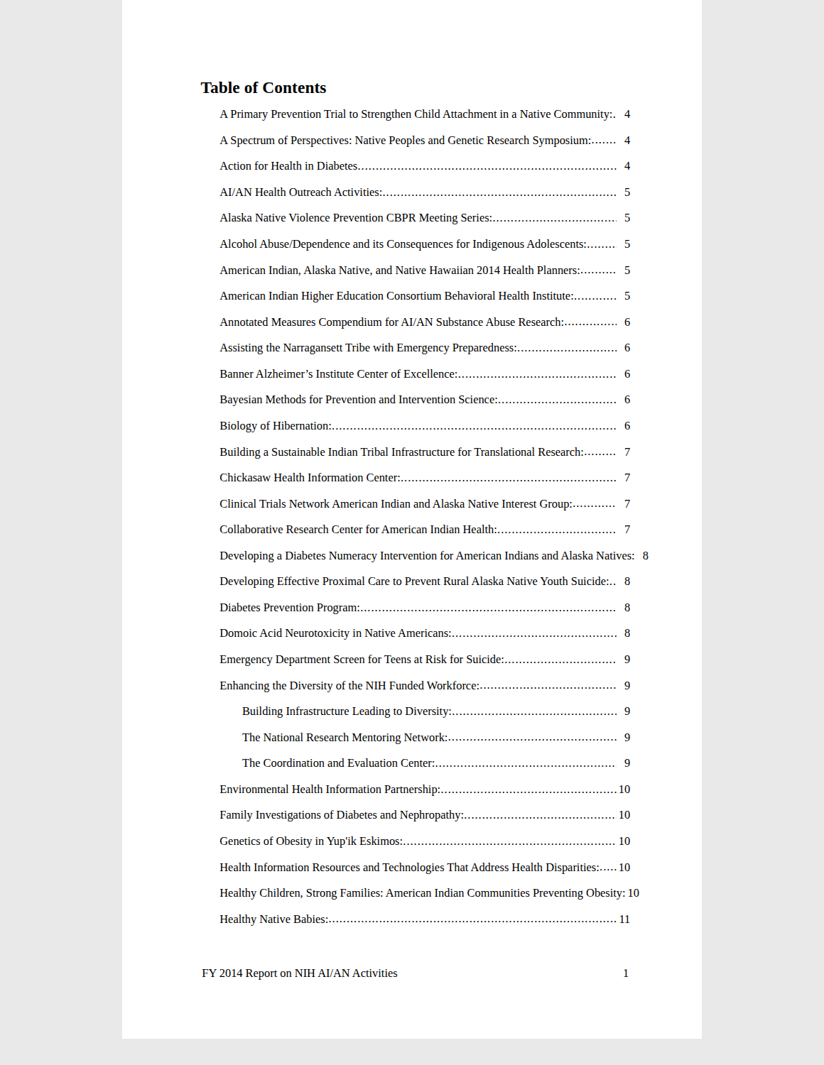Table of Contents
A Primary Prevention Trial to Strengthen Child Attachment in a Native Community:............. 4
A Spectrum of Perspectives: Native Peoples and Genetic Research Symposium:..................... 4
Action for Health in Diabetes................................................................................................. 4
AI/AN Health Outreach Activities:............................................................................................ 5
Alaska Native Violence Prevention CBPR Meeting Series:...................................................... 5
Alcohol Abuse/Dependence and its Consequences for Indigenous Adolescents:..................... 5
American Indian, Alaska Native, and Native Hawaiian 2014 Health Planners:........................ 5
American Indian Higher Education Consortium Behavioral Health Institute:........................... 5
Annotated Measures Compendium for AI/AN Substance Abuse Research:.............................. 6
Assisting the Narragansett Tribe with Emergency Preparedness:............................................. 6
Banner Alzheimer’s Institute Center of Excellence:................................................................... 6
Bayesian Methods for Prevention and Intervention Science:.................................................... 6
Biology of Hibernation:......................................................................................................... 6
Building a Sustainable Indian Tribal Infrastructure for Translational Research:....................... 7
Chickasaw Health Information Center:....................................................................................... 7
Clinical Trials Network American Indian and Alaska Native Interest Group:........................... 7
Collaborative Research Center for American Indian Health:.................................................... 7
Developing a Diabetes Numeracy Intervention for American Indians and Alaska Natives:...... 8
Developing Effective Proximal Care to Prevent Rural Alaska Native Youth Suicide:.............. 8
Diabetes Prevention Program:................................................................................................. 8
Domoic Acid Neurotoxicity in Native Americans:.................................................................... 8
Emergency Department Screen for Teens at Risk for Suicide:.................................................. 9
Enhancing the Diversity of the NIH Funded Workforce:.......................................................... 9
Building Infrastructure Leading to Diversity:....................................................................... 9
The National Research Mentoring Network:........................................................................ 9
The Coordination and Evaluation Center:........................................................................... 9
Environmental Health Information Partnership:..................................................................... 10
Family Investigations of Diabetes and Nephropathy:............................................................ 10
Genetics of Obesity in Yup'ik Eskimos:................................................................................ 10
Health Information Resources and Technologies That Address Health Disparities:................ 10
Healthy Children, Strong Families: American Indian Communities Preventing Obesity:....... 10
Healthy Native Babies:....................................................................................................... 11
FY 2014 Report on NIH AI/AN Activities 1